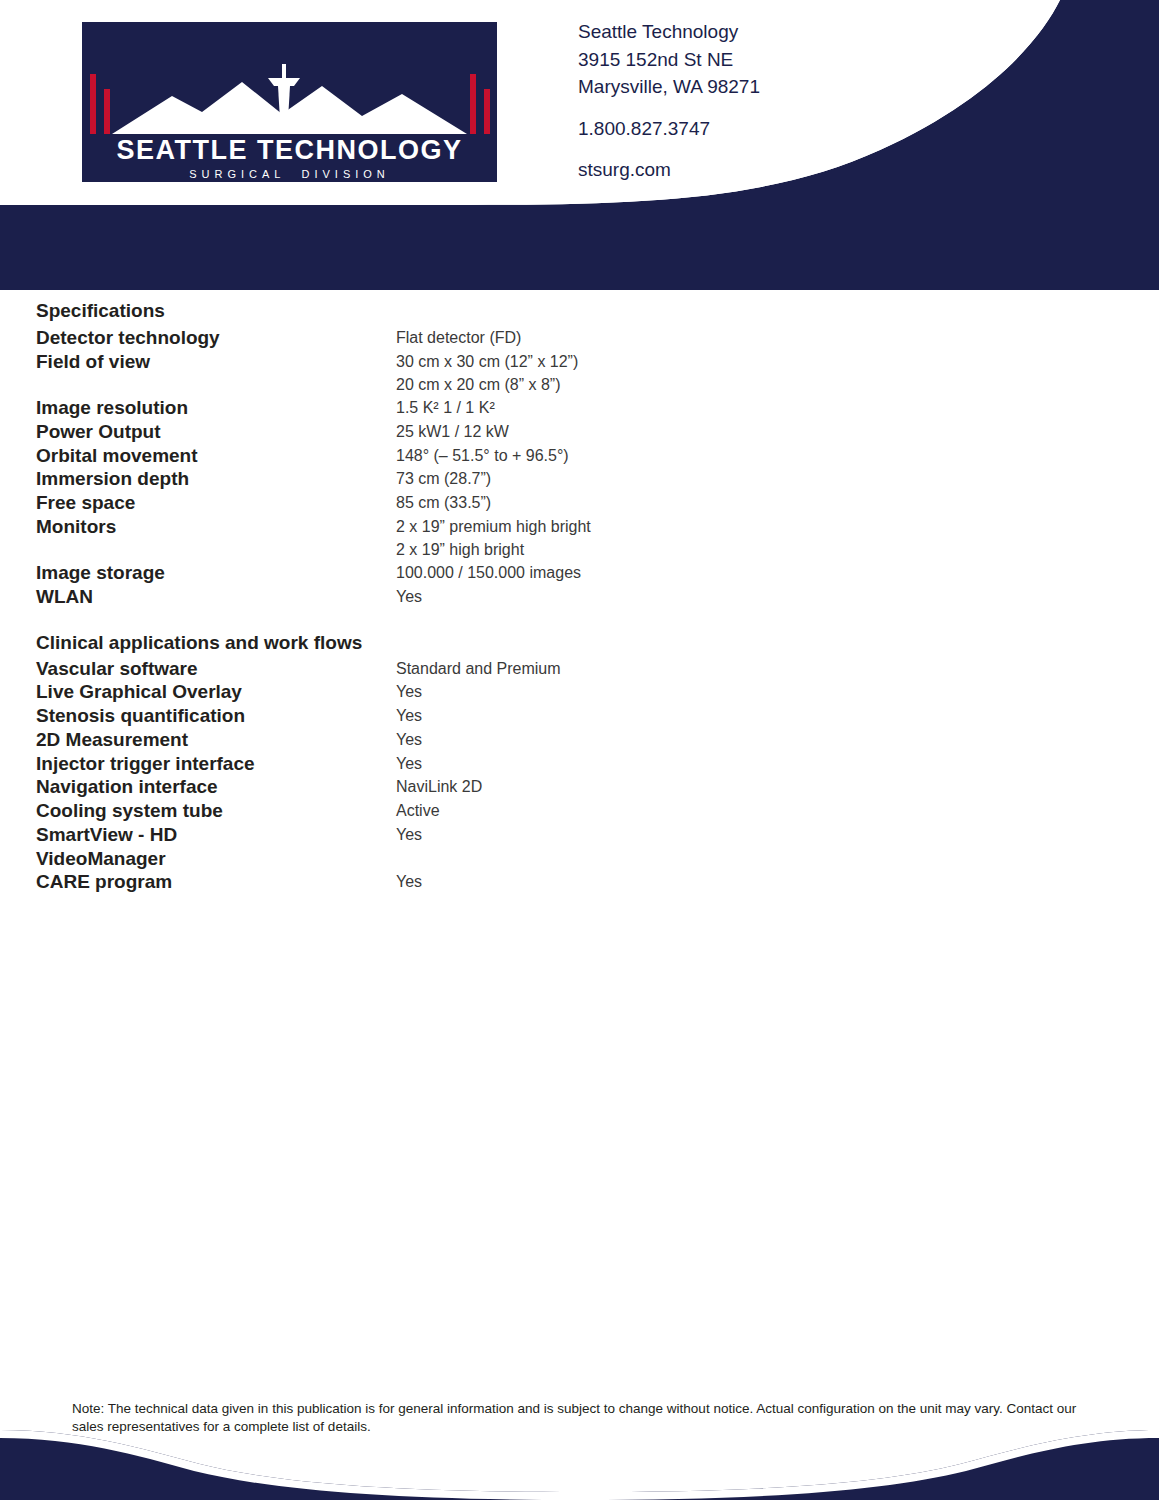SEATTLE TECHNOLOGY
SURGICAL DIVISION
Seattle Technology
3915 152nd St NE
Marysville, WA 98271
1.800.827.3747
stsurg.com
Specifications
| Detector technology | Flat detector (FD) |
| Field of view | 30 cm x 30 cm (12” x 12”) 20 cm x 20 cm (8” x 8”) |
| Image resolution | 1.5 K² 1 / 1 K² |
| Power Output | 25 kW1 / 12 kW |
| Orbital movement | 148° (– 51.5° to + 96.5°) |
| Immersion depth | 73 cm (28.7”) |
| Free space | 85 cm (33.5”) |
| Monitors | 2 x 19” premium high bright 2 x 19” high bright |
| Image storage | 100.000 / 150.000 images |
| WLAN | Yes |
| Clinical applications and work flows |
| Vascular software | Standard and Premium |
| Live Graphical Overlay | Yes |
| Stenosis quantification | Yes |
| 2D Measurement | Yes |
| Injector trigger interface | Yes |
| Navigation interface | NaviLink 2D |
| Cooling system tube | Active |
| SmartView - HD VideoManager | Yes |
| CARE program | Yes |
Note: The technical data given in this publication is for general information and is subject to change without notice. Actual configuration on the unit may vary. Contact our sales representatives for a complete list of details.